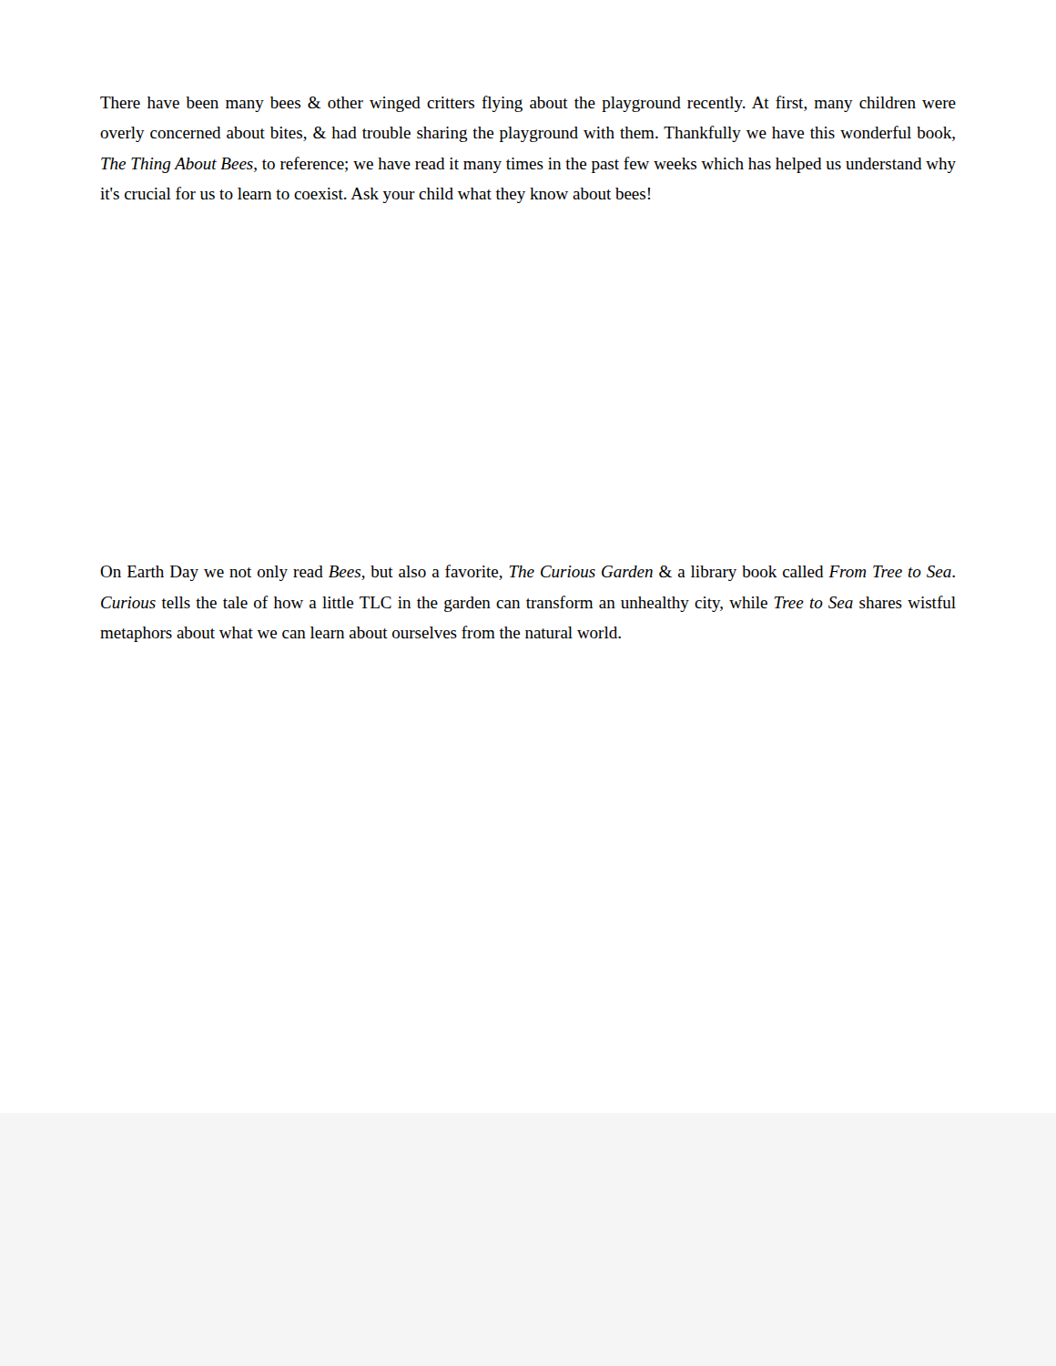There have been many bees & other winged critters flying about the playground recently. At first, many children were overly concerned about bites, & had trouble sharing the playground with them. Thankfully we have this wonderful book, The Thing About Bees, to reference; we have read it many times in the past few weeks which has helped us understand why it's crucial for us to learn to coexist. Ask your child what they know about bees!
The Thing About Bees: A Love Letter
On Earth Day we not only read Bees, but also a favorite, The Curious Garden & a library book called From Tree to Sea. Curious tells the tale of how a little TLC in the garden can transform an unhealthy city, while Tree to Sea shares wistful metaphors about what we can learn about ourselves from the natural world.
The Curious Garden by Peter Brown
From Tree to Sea — words by Shelley Moore Thomas, art by Christopher Silas Neal